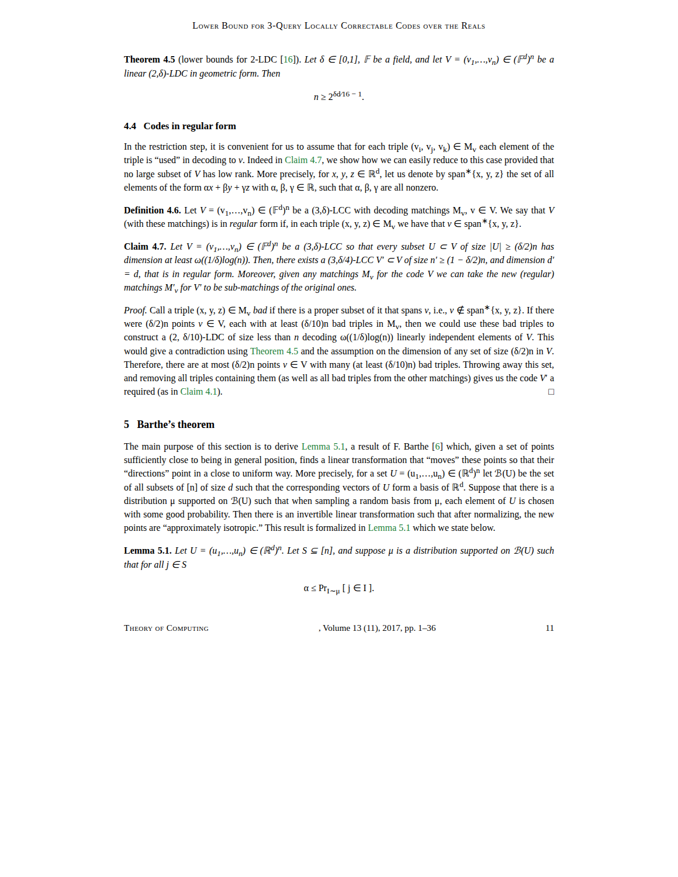Lower Bound for 3-Query Locally Correctable Codes over the Reals
Theorem 4.5 (lower bounds for 2-LDC [16]). Let δ ∈ [0,1], 𝔽 be a field, and let V = (v1,…,vn) ∈ (𝔽d)n be a linear (2,δ)-LDC in geometric form. Then
n ≥ 2δd⁄16 − 1.
4.4 Codes in regular form
In the restriction step, it is convenient for us to assume that for each triple (vi, vj, vk) ∈ Mv each element of the triple is “used” in decoding to v. Indeed in Claim 4.7, we show how we can easily reduce to this case provided that no large subset of V has low rank. More precisely, for x, y, z ∈ ℝd, let us denote by span∗{x, y, z} the set of all elements of the form αx + βy + γz with α, β, γ ∈ ℝ, such that α, β, γ are all nonzero.
Definition 4.6. Let V = (v1,…,vn) ∈ (𝔽d)n be a (3,δ)-LCC with decoding matchings Mv, v ∈ V. We say that V (with these matchings) is in regular form if, in each triple (x, y, z) ∈ Mv we have that v ∈ span∗{x, y, z}.
Claim 4.7. Let V = (v1,…,vn) ∈ (𝔽d)n be a (3,δ)-LCC so that every subset U ⊂ V of size |U| ≥ (δ/2)n has dimension at least ω((1/δ)log(n)). Then, there exists a (3,δ/4)-LCC V′ ⊂ V of size n′ ≥ (1 − δ/2)n, and dimension d′ = d, that is in regular form. Moreover, given any matchings Mv for the code V we can take the new (regular) matchings M′v for V′ to be sub-matchings of the original ones.
Proof. Call a triple (x, y, z) ∈ Mv bad if there is a proper subset of it that spans v, i.e., v ∉ span∗{x, y, z}. If there were (δ/2)n points v ∈ V, each with at least (δ/10)n bad triples in Mv, then we could use these bad triples to construct a (2, δ/10)-LDC of size less than n decoding ω((1/δ)log(n)) linearly independent elements of V. This would give a contradiction using Theorem 4.5 and the assumption on the dimension of any set of size (δ/2)n in V. Therefore, there are at most (δ/2)n points v ∈ V with many (at least (δ/10)n) bad triples. Throwing away this set, and removing all triples containing them (as well as all bad triples from the other matchings) gives us the code V′ a required (as in Claim 4.1). □
5 Barthe’s theorem
The main purpose of this section is to derive Lemma 5.1, a result of F. Barthe [6] which, given a set of points sufficiently close to being in general position, finds a linear transformation that “moves” these points so that their “directions” point in a close to uniform way. More precisely, for a set U = (u1,…,un) ∈ (ℝd)n let ℬ(U) be the set of all subsets of [n] of size d such that the corresponding vectors of U form a basis of ℝd. Suppose that there is a distribution μ supported on ℬ(U) such that when sampling a random basis from μ, each element of U is chosen with some good probability. Then there is an invertible linear transformation such that after normalizing, the new points are “approximately isotropic.” This result is formalized in Lemma 5.1 which we state below.
Lemma 5.1. Let U = (u1,…,un) ∈ (ℝd)n. Let S ⊆ [n], and suppose μ is a distribution supported on ℬ(U) such that for all j ∈ S
α ≤ PrI∼μ [ j ∈ I ].
Theory of Computing, Volume 13 (11), 2017, pp. 1–36 11